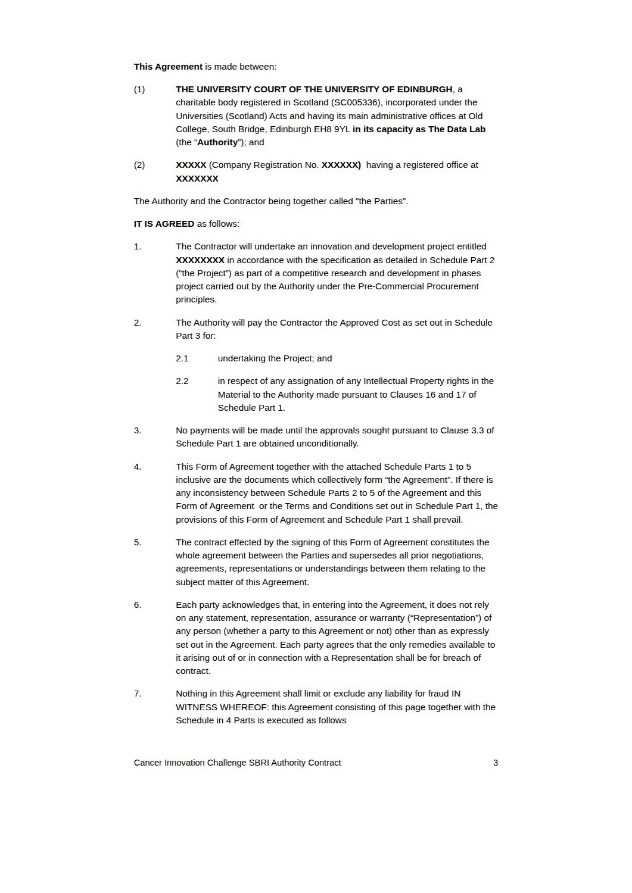This Agreement is made between:
(1)
THE UNIVERSITY COURT OF THE UNIVERSITY OF EDINBURGH, a charitable body registered in Scotland (SC005336), incorporated under the Universities (Scotland) Acts and having its main administrative offices at Old College, South Bridge, Edinburgh EH8 9YL in its capacity as The Data Lab (the “Authority”); and
(2)
XXXXX (Company Registration No. XXXXXX) having a registered office at XXXXXXX
The Authority and the Contractor being together called "the Parties".
IT IS AGREED as follows:
1.
The Contractor will undertake an innovation and development project entitled XXXXXXXX in accordance with the specification as detailed in Schedule Part 2 (“the Project”) as part of a competitive research and development in phases project carried out by the Authority under the Pre-Commercial Procurement principles.
2.
The Authority will pay the Contractor the Approved Cost as set out in Schedule Part 3 for:
2.1
undertaking the Project; and
2.2
in respect of any assignation of any Intellectual Property rights in the Material to the Authority made pursuant to Clauses 16 and 17 of Schedule Part 1.
3.
No payments will be made until the approvals sought pursuant to Clause 3.3 of Schedule Part 1 are obtained unconditionally.
4.
This Form of Agreement together with the attached Schedule Parts 1 to 5 inclusive are the documents which collectively form “the Agreement”. If there is any inconsistency between Schedule Parts 2 to 5 of the Agreement and this Form of Agreement or the Terms and Conditions set out in Schedule Part 1, the provisions of this Form of Agreement and Schedule Part 1 shall prevail.
5.
The contract effected by the signing of this Form of Agreement constitutes the whole agreement between the Parties and supersedes all prior negotiations, agreements, representations or understandings between them relating to the subject matter of this Agreement.
6.
Each party acknowledges that, in entering into the Agreement, it does not rely on any statement, representation, assurance or warranty (“Representation”) of any person (whether a party to this Agreement or not) other than as expressly set out in the Agreement. Each party agrees that the only remedies available to it arising out of or in connection with a Representation shall be for breach of contract.
7.
Nothing in this Agreement shall limit or exclude any liability for fraud IN WITNESS WHEREOF: this Agreement consisting of this page together with the Schedule in 4 Parts is executed as follows
Cancer Innovation Challenge SBRI Authority Contract
3